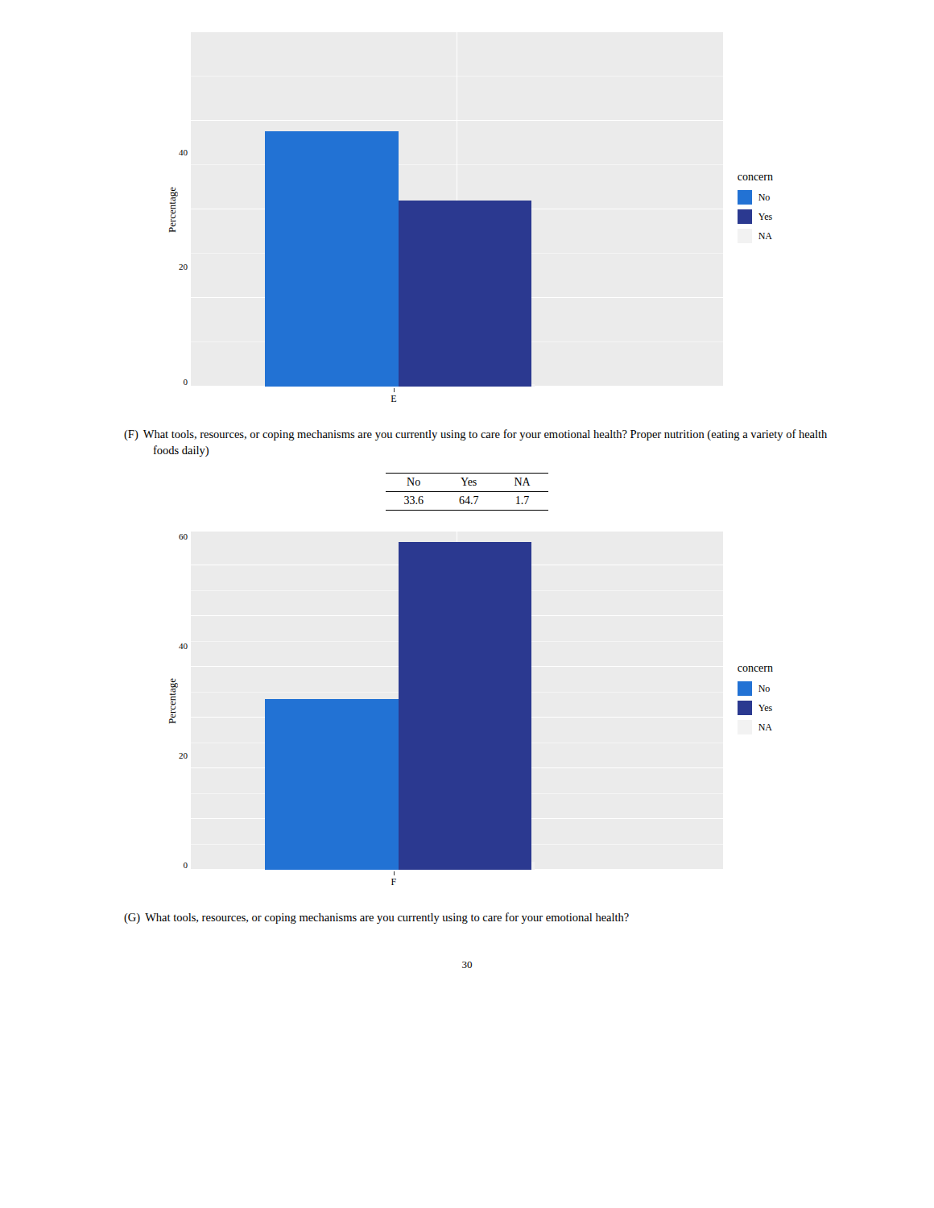Percentage
40 20 0
concern
No
Yes
NA
E
(F) What tools, resources, or coping mechanisms are you currently using to care for your emotional health? Proper nutrition (eating a variety of health foods daily)
| No | Yes | NA |
| --- | --- | --- |
| 33.6 | 64.7 | 1.7 |
Percentage
60 40 20 0
concern
No
Yes
NA
F
(G) What tools, resources, or coping mechanisms are you currently using to care for your emotional health?
30